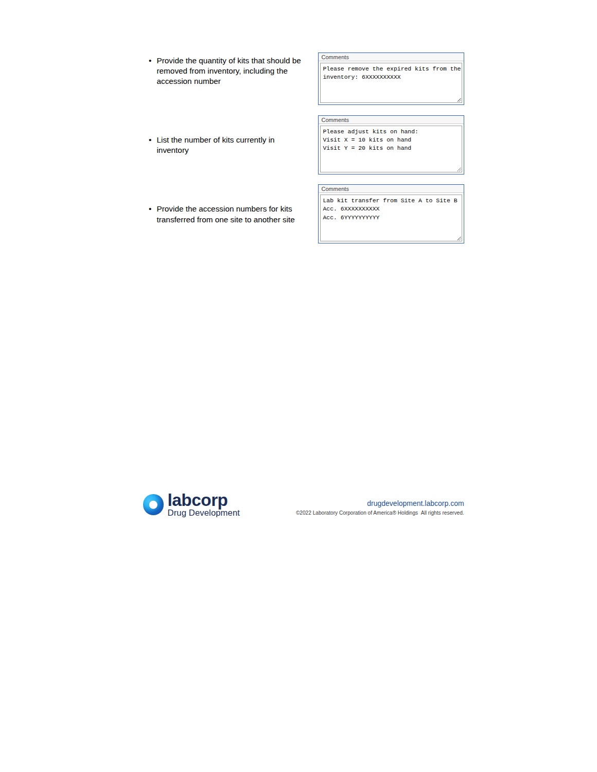•
Provide the quantity of kits that should be removed from inventory, including the accession number
Comments
Please remove the expired kits from the inventory: 6XXXXXXXXXX
•
List the number of kits currently in inventory
Comments
Please adjust kits on hand: Visit X = 10 kits on hand Visit Y = 20 kits on hand
•
Provide the accession numbers for kits transferred from one site to another site
Comments
Lab kit transfer from Site A to Site B Acc. 6XXXXXXXXXX Acc. 6YYYYYYYYYY
labcorp Drug Development
drugdevelopment.labcorp.com
©2022 Laboratory Corporation of America® Holdings All rights reserved.